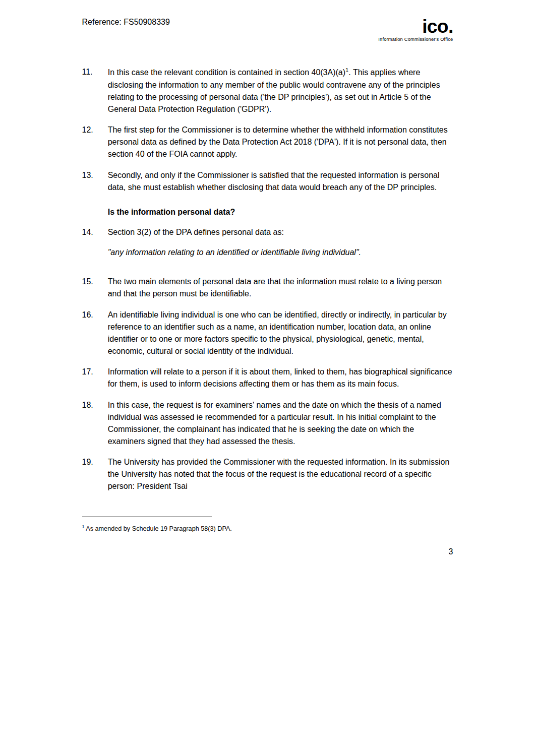Reference: FS50908339
ico.
Information Commissioner's Office
11. In this case the relevant condition is contained in section 40(3A)(a)1. This applies where disclosing the information to any member of the public would contravene any of the principles relating to the processing of personal data ('the DP principles'), as set out in Article 5 of the General Data Protection Regulation ('GDPR').
12. The first step for the Commissioner is to determine whether the withheld information constitutes personal data as defined by the Data Protection Act 2018 ('DPA'). If it is not personal data, then section 40 of the FOIA cannot apply.
13. Secondly, and only if the Commissioner is satisfied that the requested information is personal data, she must establish whether disclosing that data would breach any of the DP principles.
Is the information personal data?
14. Section 3(2) of the DPA defines personal data as:
"any information relating to an identified or identifiable living individual".
15. The two main elements of personal data are that the information must relate to a living person and that the person must be identifiable.
16. An identifiable living individual is one who can be identified, directly or indirectly, in particular by reference to an identifier such as a name, an identification number, location data, an online identifier or to one or more factors specific to the physical, physiological, genetic, mental, economic, cultural or social identity of the individual.
17. Information will relate to a person if it is about them, linked to them, has biographical significance for them, is used to inform decisions affecting them or has them as its main focus.
18. In this case, the request is for examiners' names and the date on which the thesis of a named individual was assessed ie recommended for a particular result. In his initial complaint to the Commissioner, the complainant has indicated that he is seeking the date on which the examiners signed that they had assessed the thesis.
19. The University has provided the Commissioner with the requested information. In its submission the University has noted that the focus of the request is the educational record of a specific person: President Tsai
1 As amended by Schedule 19 Paragraph 58(3) DPA.
3